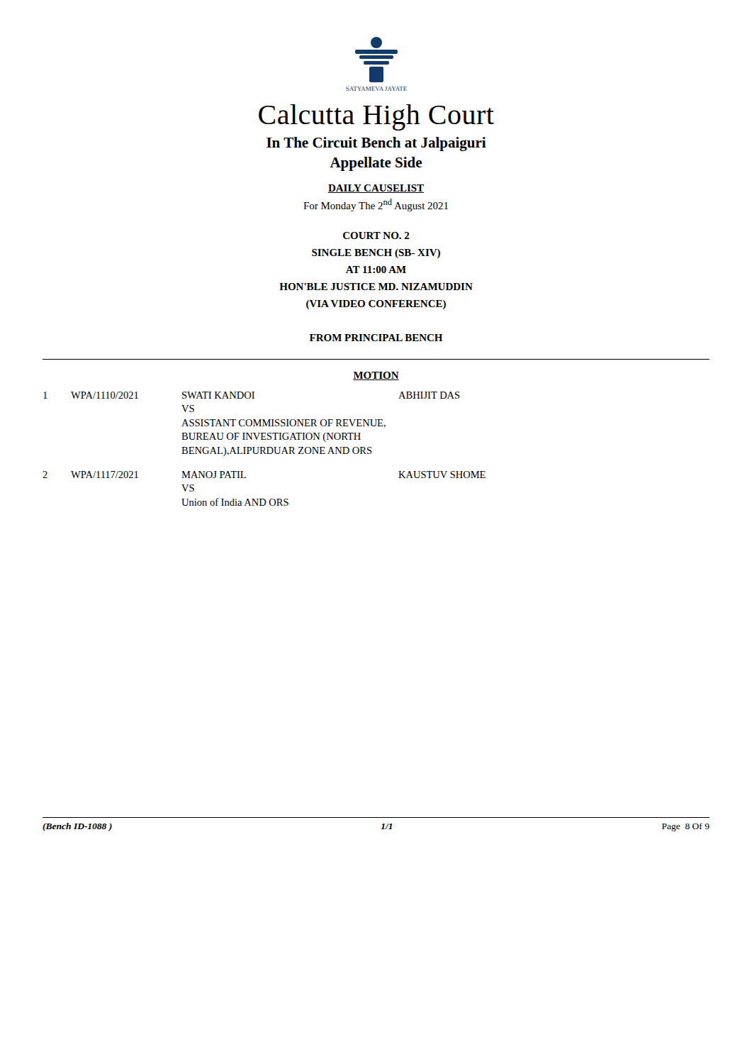Calcutta High Court
In The Circuit Bench at Jalpaiguri
Appellate Side
DAILY CAUSELIST
For Monday The 2nd August 2021
COURT NO. 2
SINGLE BENCH (SB- XIV)
AT 11:00 AM
HON'BLE JUSTICE MD. NIZAMUDDIN
(VIA VIDEO CONFERENCE)
FROM PRINCIPAL BENCH
MOTION
| 1 | WPA/1110/2021 | SWATI KANDOI VS ASSISTANT COMMISSIONER OF REVENUE, BUREAU OF INVESTIGATION (NORTH BENGAL),ALIPURDUAR ZONE AND ORS | ABHIJIT DAS |
| 2 | WPA/1117/2021 | MANOJ PATIL VS Union of India AND ORS | KAUSTUV SHOME |
(Bench ID-1088 )
1/1
Page 8 Of 9